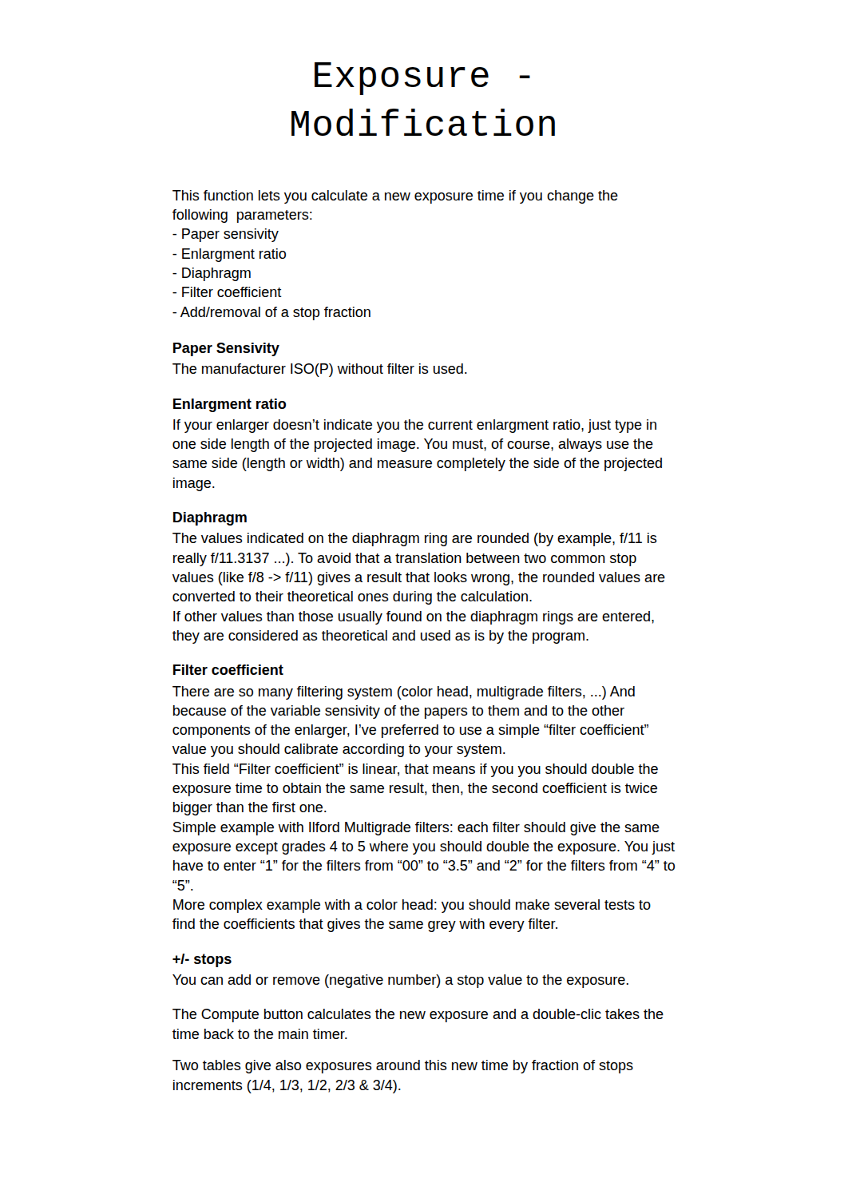Exposure - Modification
This function lets you calculate a new exposure time if you change the following parameters:
- Paper sensivity
- Enlargment ratio
- Diaphragm
- Filter coefficient
- Add/removal of a stop fraction
Paper Sensivity
The manufacturer ISO(P) without filter is used.
Enlargment ratio
If your enlarger doesn’t indicate you the current enlargment ratio, just type in one side length of the projected image. You must, of course, always use the same side (length or width) and measure completely the side of the projected image.
Diaphragm
The values indicated on the diaphragm ring are rounded (by example, f/11 is really f/11.3137 ...). To avoid that a translation between two common stop values (like f/8 -> f/11) gives a result that looks wrong, the rounded values are converted to their theoretical ones during the calculation.
If other values than those usually found on the diaphragm rings are entered, they are considered as theoretical and used as is by the program.
Filter coefficient
There are so many filtering system (color head, multigrade filters, ...) And because of the variable sensivity of the papers to them and to the other components of the enlarger, I’ve preferred to use a simple “filter coefficient” value you should calibrate according to your system.
This field “Filter coefficient” is linear, that means if you you should double the exposure time to obtain the same result, then, the second coefficient is twice bigger than the first one.
Simple example with Ilford Multigrade filters: each filter should give the same exposure except grades 4 to 5 where you should double the exposure. You just have to enter “1” for the filters from “00” to “3.5” and “2” for the filters from “4” to “5”.
More complex example with a color head: you should make several tests to find the coefficients that gives the same grey with every filter.
+/- stops
You can add or remove (negative number) a stop value to the exposure.
The Compute button calculates the new exposure and a double-clic takes the time back to the main timer.
Two tables give also exposures around this new time by fraction of stops increments (1/4, 1/3, 1/2, 2/3 & 3/4).